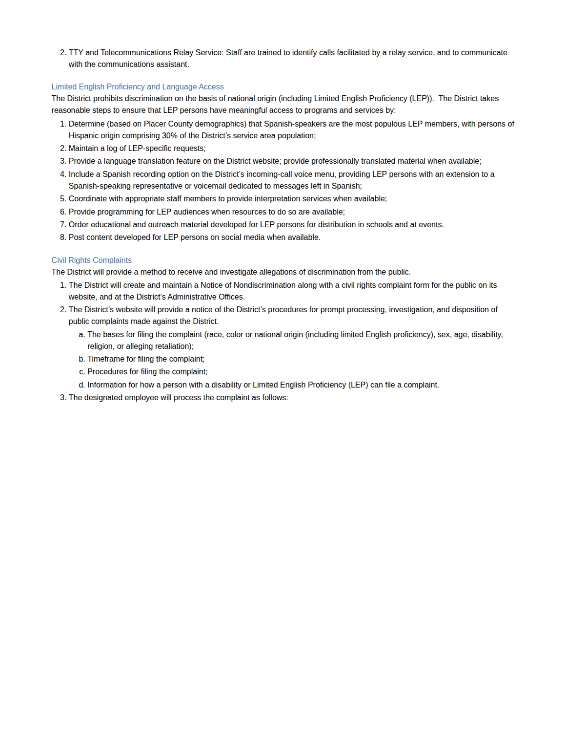TTY and Telecommunications Relay Service: Staff are trained to identify calls facilitated by a relay service, and to communicate with the communications assistant.
Limited English Proficiency and Language Access
The District prohibits discrimination on the basis of national origin (including Limited English Proficiency (LEP)). The District takes reasonable steps to ensure that LEP persons have meaningful access to programs and services by:
Determine (based on Placer County demographics) that Spanish-speakers are the most populous LEP members, with persons of Hispanic origin comprising 30% of the District’s service area population;
Maintain a log of LEP-specific requests;
Provide a language translation feature on the District website; provide professionally translated material when available;
Include a Spanish recording option on the District’s incoming-call voice menu, providing LEP persons with an extension to a Spanish-speaking representative or voicemail dedicated to messages left in Spanish;
Coordinate with appropriate staff members to provide interpretation services when available;
Provide programming for LEP audiences when resources to do so are available;
Order educational and outreach material developed for LEP persons for distribution in schools and at events.
Post content developed for LEP persons on social media when available.
Civil Rights Complaints
The District will provide a method to receive and investigate allegations of discrimination from the public.
The District will create and maintain a Notice of Nondiscrimination along with a civil rights complaint form for the public on its website, and at the District’s Administrative Offices.
The District’s website will provide a notice of the District’s procedures for prompt processing, investigation, and disposition of public complaints made against the District.
The bases for filing the complaint (race, color or national origin (including limited English proficiency), sex, age, disability, religion, or alleging retaliation);
Timeframe for filing the complaint;
Procedures for filing the complaint;
Information for how a person with a disability or Limited English Proficiency (LEP) can file a complaint.
The designated employee will process the complaint as follows: